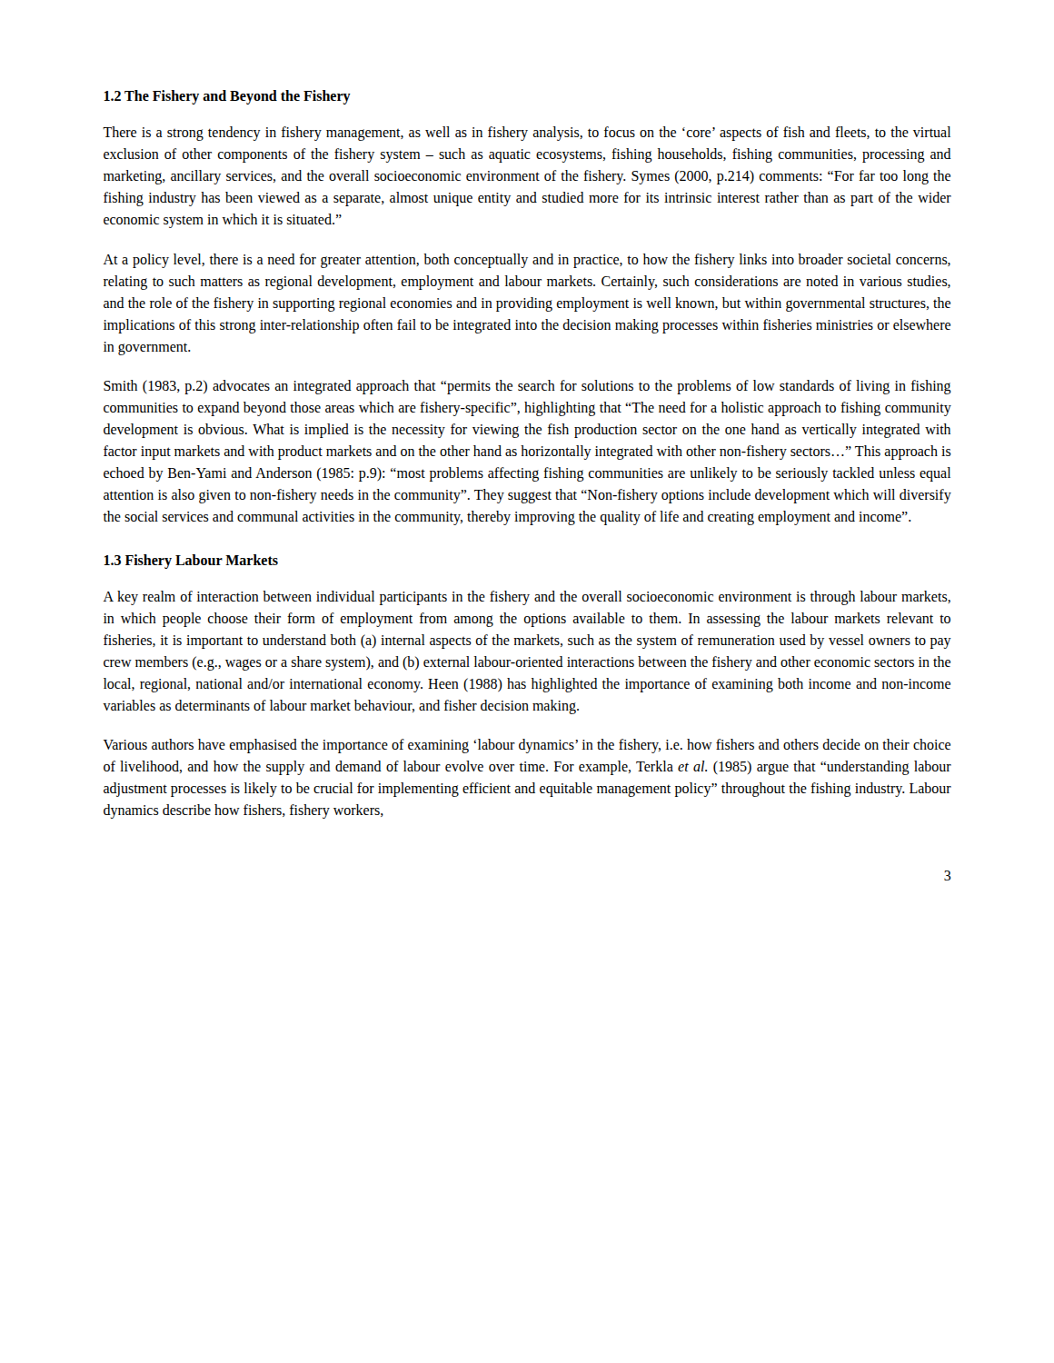1.2 The Fishery and Beyond the Fishery
There is a strong tendency in fishery management, as well as in fishery analysis, to focus on the ‘core’ aspects of fish and fleets, to the virtual exclusion of other components of the fishery system – such as aquatic ecosystems, fishing households, fishing communities, processing and marketing, ancillary services, and the overall socioeconomic environment of the fishery. Symes (2000, p.214) comments: “For far too long the fishing industry has been viewed as a separate, almost unique entity and studied more for its intrinsic interest rather than as part of the wider economic system in which it is situated.”
At a policy level, there is a need for greater attention, both conceptually and in practice, to how the fishery links into broader societal concerns, relating to such matters as regional development, employment and labour markets. Certainly, such considerations are noted in various studies, and the role of the fishery in supporting regional economies and in providing employment is well known, but within governmental structures, the implications of this strong inter-relationship often fail to be integrated into the decision making processes within fisheries ministries or elsewhere in government.
Smith (1983, p.2) advocates an integrated approach that “permits the search for solutions to the problems of low standards of living in fishing communities to expand beyond those areas which are fishery-specific”, highlighting that “The need for a holistic approach to fishing community development is obvious. What is implied is the necessity for viewing the fish production sector on the one hand as vertically integrated with factor input markets and with product markets and on the other hand as horizontally integrated with other non-fishery sectors…” This approach is echoed by Ben-Yami and Anderson (1985: p.9): “most problems affecting fishing communities are unlikely to be seriously tackled unless equal attention is also given to non-fishery needs in the community”. They suggest that “Non-fishery options include development which will diversify the social services and communal activities in the community, thereby improving the quality of life and creating employment and income”.
1.3 Fishery Labour Markets
A key realm of interaction between individual participants in the fishery and the overall socioeconomic environment is through labour markets, in which people choose their form of employment from among the options available to them. In assessing the labour markets relevant to fisheries, it is important to understand both (a) internal aspects of the markets, such as the system of remuneration used by vessel owners to pay crew members (e.g., wages or a share system), and (b) external labour-oriented interactions between the fishery and other economic sectors in the local, regional, national and/or international economy. Heen (1988) has highlighted the importance of examining both income and non-income variables as determinants of labour market behaviour, and fisher decision making.
Various authors have emphasised the importance of examining ‘labour dynamics’ in the fishery, i.e. how fishers and others decide on their choice of livelihood, and how the supply and demand of labour evolve over time. For example, Terkla et al. (1985) argue that “understanding labour adjustment processes is likely to be crucial for implementing efficient and equitable management policy” throughout the fishing industry. Labour dynamics describe how fishers, fishery workers,
3